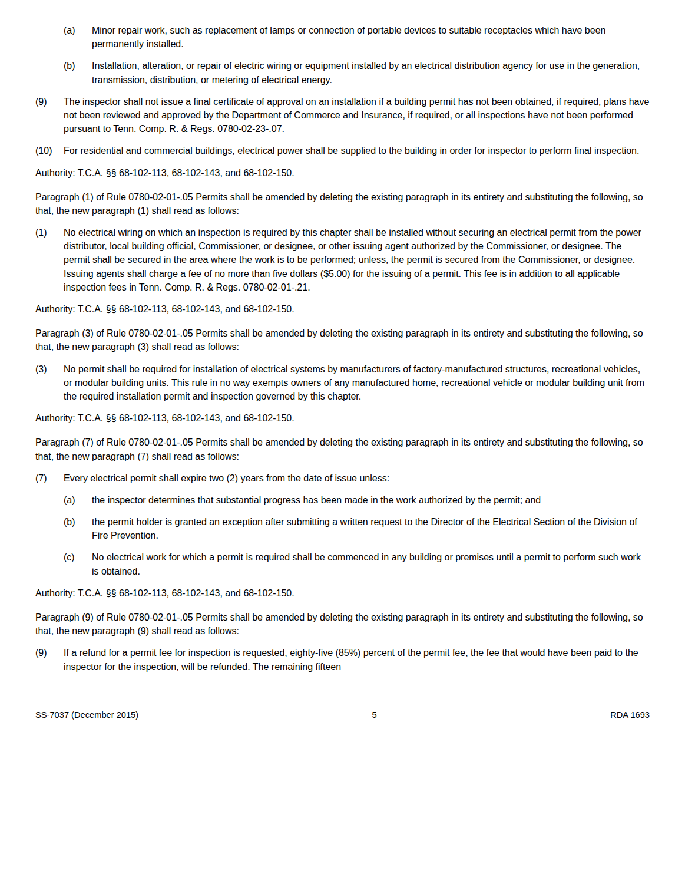(a)
Minor repair work, such as replacement of lamps or connection of portable devices to suitable receptacles which have been permanently installed.
(b)
Installation, alteration, or repair of electric wiring or equipment installed by an electrical distribution agency for use in the generation, transmission, distribution, or metering of electrical energy.
(9)
The inspector shall not issue a final certificate of approval on an installation if a building permit has not been obtained, if required, plans have not been reviewed and approved by the Department of Commerce and Insurance, if required, or all inspections have not been performed pursuant to Tenn. Comp. R. & Regs. 0780-02-23-.07.
(10)
For residential and commercial buildings, electrical power shall be supplied to the building in order for inspector to perform final inspection.
Authority: T.C.A. §§ 68-102-113, 68-102-143, and 68-102-150.
Paragraph (1) of Rule 0780-02-01-.05 Permits shall be amended by deleting the existing paragraph in its entirety and substituting the following, so that, the new paragraph (1) shall read as follows:
(1)
No electrical wiring on which an inspection is required by this chapter shall be installed without securing an electrical permit from the power distributor, local building official, Commissioner, or designee, or other issuing agent authorized by the Commissioner, or designee. The permit shall be secured in the area where the work is to be performed; unless, the permit is secured from the Commissioner, or designee. Issuing agents shall charge a fee of no more than five dollars ($5.00) for the issuing of a permit. This fee is in addition to all applicable inspection fees in Tenn. Comp. R. & Regs. 0780-02-01-.21.
Authority: T.C.A. §§ 68-102-113, 68-102-143, and 68-102-150.
Paragraph (3) of Rule 0780-02-01-.05 Permits shall be amended by deleting the existing paragraph in its entirety and substituting the following, so that, the new paragraph (3) shall read as follows:
(3)
No permit shall be required for installation of electrical systems by manufacturers of factory-manufactured structures, recreational vehicles, or modular building units. This rule in no way exempts owners of any manufactured home, recreational vehicle or modular building unit from the required installation permit and inspection governed by this chapter.
Authority: T.C.A. §§ 68-102-113, 68-102-143, and 68-102-150.
Paragraph (7) of Rule 0780-02-01-.05 Permits shall be amended by deleting the existing paragraph in its entirety and substituting the following, so that, the new paragraph (7) shall read as follows:
(7)
Every electrical permit shall expire two (2) years from the date of issue unless:
(a)
the inspector determines that substantial progress has been made in the work authorized by the permit; and
(b)
the permit holder is granted an exception after submitting a written request to the Director of the Electrical Section of the Division of Fire Prevention.
(c)
No electrical work for which a permit is required shall be commenced in any building or premises until a permit to perform such work is obtained.
Authority: T.C.A. §§ 68-102-113, 68-102-143, and 68-102-150.
Paragraph (9) of Rule 0780-02-01-.05 Permits shall be amended by deleting the existing paragraph in its entirety and substituting the following, so that, the new paragraph (9) shall read as follows:
(9)
If a refund for a permit fee for inspection is requested, eighty-five (85%) percent of the permit fee, the fee that would have been paid to the inspector for the inspection, will be refunded. The remaining fifteen
SS-7037 (December 2015)
5
RDA 1693